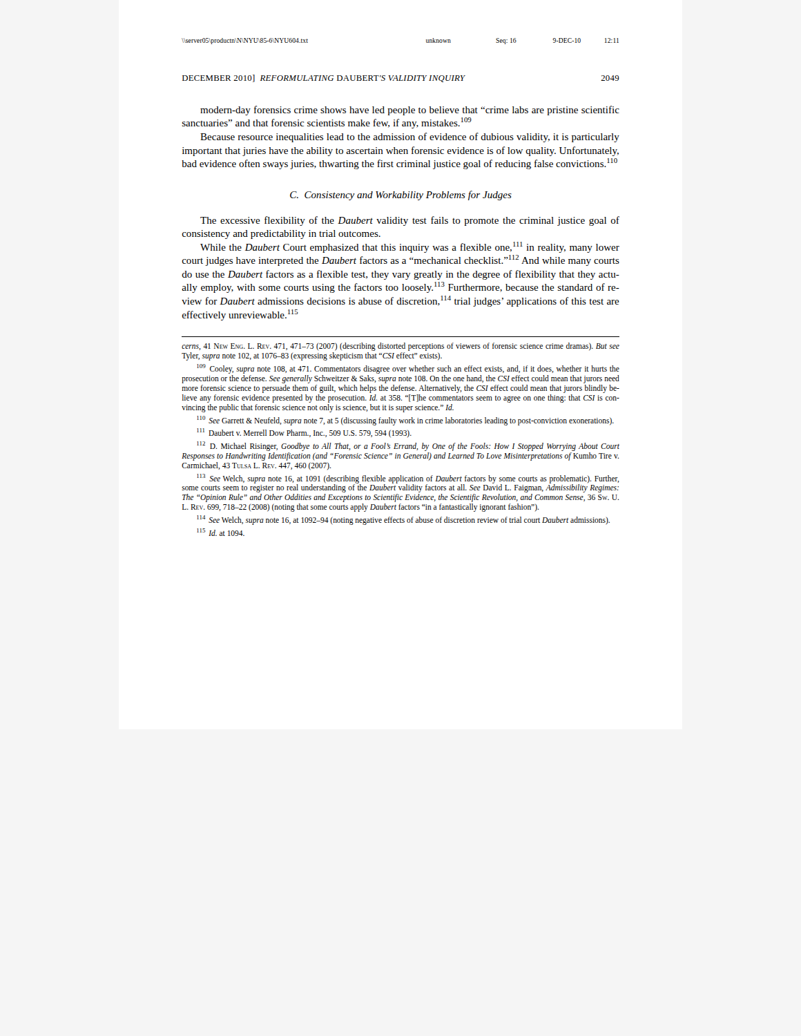\\server05\productn\N\NYU\85-6\NYU604.txt unknown Seq: 16 9-DEC-10 12:11
December 2010] Reformulating Daubert's Validity Inquiry 2049
modern-day forensics crime shows have led people to believe that “crime labs are pristine scientific sanctuaries” and that forensic scientists make few, if any, mistakes.109
Because resource inequalities lead to the admission of evidence of dubious validity, it is particularly important that juries have the ability to ascertain when forensic evidence is of low quality. Unfortunately, bad evidence often sways juries, thwarting the first criminal justice goal of reducing false convictions.110
C. Consistency and Workability Problems for Judges
The excessive flexibility of the Daubert validity test fails to promote the criminal justice goal of consistency and predictability in trial outcomes.
While the Daubert Court emphasized that this inquiry was a flexible one,111 in reality, many lower court judges have interpreted the Daubert factors as a “mechanical checklist.”112 And while many courts do use the Daubert factors as a flexible test, they vary greatly in the degree of flexibility that they actually employ, with some courts using the factors too loosely.113 Furthermore, because the standard of review for Daubert admissions decisions is abuse of discretion,114 trial judges’ applications of this test are effectively unreviewable.115
cerns, 41 New Eng. L. Rev. 471, 471–73 (2007) (describing distorted perceptions of viewers of forensic science crime dramas). But see Tyler, supra note 102, at 1076–83 (expressing skepticism that “CSI effect” exists).
109 Cooley, supra note 108, at 471. Commentators disagree over whether such an effect exists, and, if it does, whether it hurts the prosecution or the defense. See generally Schweitzer & Saks, supra note 108. On the one hand, the CSI effect could mean that jurors need more forensic science to persuade them of guilt, which helps the defense. Alternatively, the CSI effect could mean that jurors blindly believe any forensic evidence presented by the prosecution. Id. at 358. “[T]he commentators seem to agree on one thing: that CSI is convincing the public that forensic science not only is science, but it is super science.” Id.
110 See Garrett & Neufeld, supra note 7, at 5 (discussing faulty work in crime laboratories leading to post-conviction exonerations).
111 Daubert v. Merrell Dow Pharm., Inc., 509 U.S. 579, 594 (1993).
112 D. Michael Risinger, Goodbye to All That, or a Fool’s Errand, by One of the Fools: How I Stopped Worrying About Court Responses to Handwriting Identification (and “Forensic Science” in General) and Learned To Love Misinterpretations of Kumho Tire v. Carmichael, 43 Tulsa L. Rev. 447, 460 (2007).
113 See Welch, supra note 16, at 1091 (describing flexible application of Daubert factors by some courts as problematic). Further, some courts seem to register no real understanding of the Daubert validity factors at all. See David L. Faigman, Admissibility Regimes: The “Opinion Rule” and Other Oddities and Exceptions to Scientific Evidence, the Scientific Revolution, and Common Sense, 36 Sw. U. L. Rev. 699, 718–22 (2008) (noting that some courts apply Daubert factors “in a fantastically ignorant fashion”).
114 See Welch, supra note 16, at 1092–94 (noting negative effects of abuse of discretion review of trial court Daubert admissions).
115 Id. at 1094.